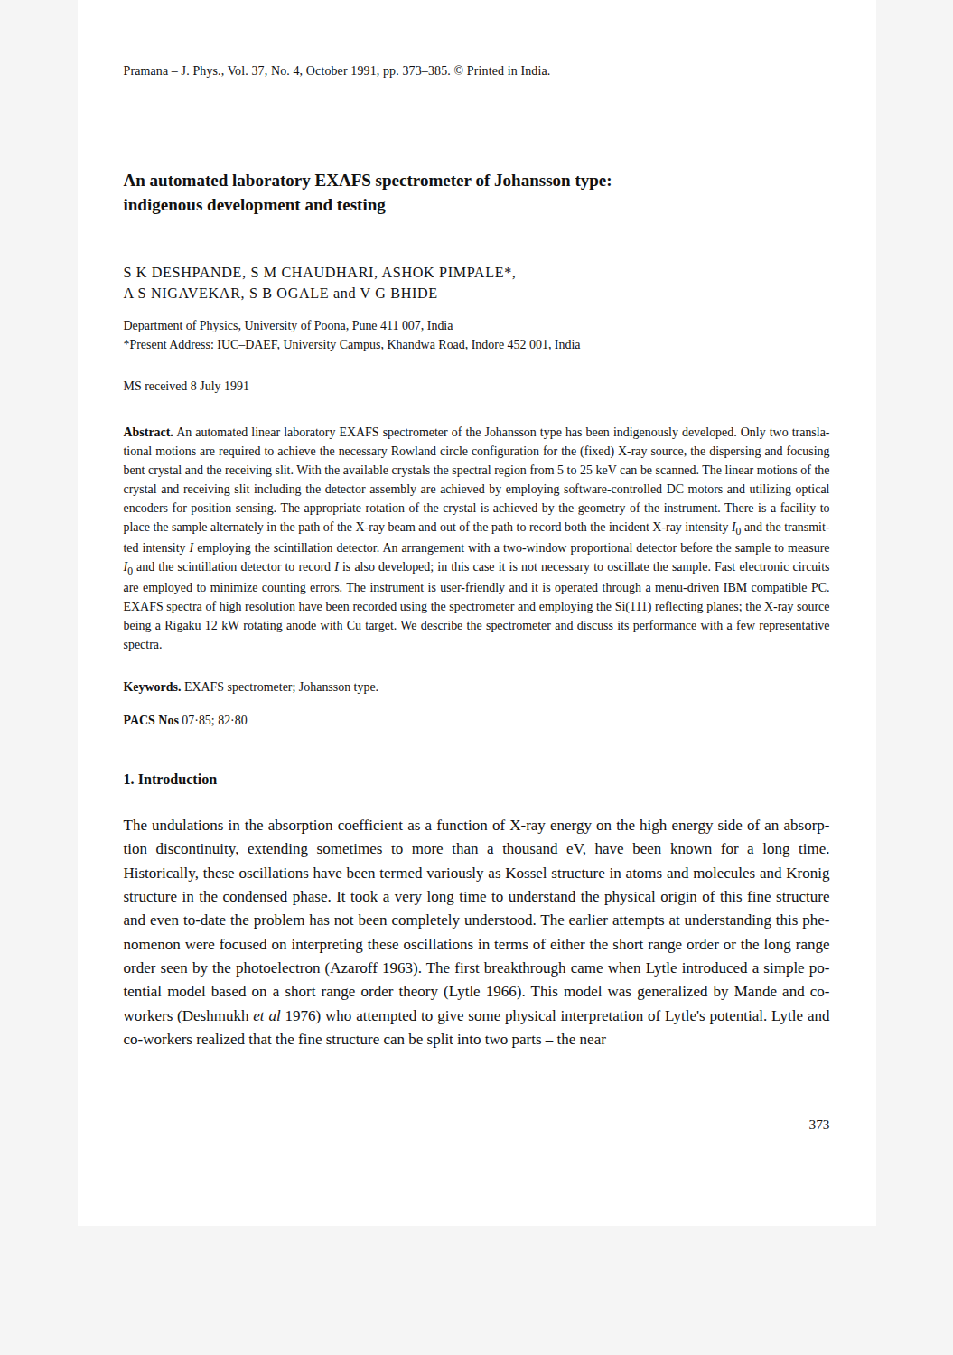Pramana – J. Phys., Vol. 37, No. 4, October 1991, pp. 373–385. © Printed in India.
An automated laboratory EXAFS spectrometer of Johansson type:
indigenous development and testing
S K DESHPANDE, S M CHAUDHARI, ASHOK PIMPALE*,
A S NIGAVEKAR, S B OGALE and V G BHIDE
Department of Physics, University of Poona, Pune 411 007, India
*Present Address: IUC–DAEF, University Campus, Khandwa Road, Indore 452 001, India
MS received 8 July 1991
Abstract. An automated linear laboratory EXAFS spectrometer of the Johansson type has been indigenously developed. Only two translational motions are required to achieve the necessary Rowland circle configuration for the (fixed) X-ray source, the dispersing and focusing bent crystal and the receiving slit. With the available crystals the spectral region from 5 to 25 keV can be scanned. The linear motions of the crystal and receiving slit including the detector assembly are achieved by employing software-controlled DC motors and utilizing optical encoders for position sensing. The appropriate rotation of the crystal is achieved by the geometry of the instrument. There is a facility to place the sample alternately in the path of the X-ray beam and out of the path to record both the incident X-ray intensity I0 and the transmitted intensity I employing the scintillation detector. An arrangement with a two-window proportional detector before the sample to measure I0 and the scintillation detector to record I is also developed; in this case it is not necessary to oscillate the sample. Fast electronic circuits are employed to minimize counting errors. The instrument is user-friendly and it is operated through a menu-driven IBM compatible PC. EXAFS spectra of high resolution have been recorded using the spectrometer and employing the Si(111) reflecting planes; the X-ray source being a Rigaku 12 kW rotating anode with Cu target. We describe the spectrometer and discuss its performance with a few representative spectra.
Keywords. EXAFS spectrometer; Johansson type.
PACS Nos 07·85; 82·80
1. Introduction
The undulations in the absorption coefficient as a function of X-ray energy on the high energy side of an absorption discontinuity, extending sometimes to more than a thousand eV, have been known for a long time. Historically, these oscillations have been termed variously as Kossel structure in atoms and molecules and Kronig structure in the condensed phase. It took a very long time to understand the physical origin of this fine structure and even to-date the problem has not been completely understood. The earlier attempts at understanding this phenomenon were focused on interpreting these oscillations in terms of either the short range order or the long range order seen by the photoelectron (Azaroff 1963). The first breakthrough came when Lytle introduced a simple potential model based on a short range order theory (Lytle 1966). This model was generalized by Mande and co-workers (Deshmukh et al 1976) who attempted to give some physical interpretation of Lytle's potential. Lytle and co-workers realized that the fine structure can be split into two parts – the near
373